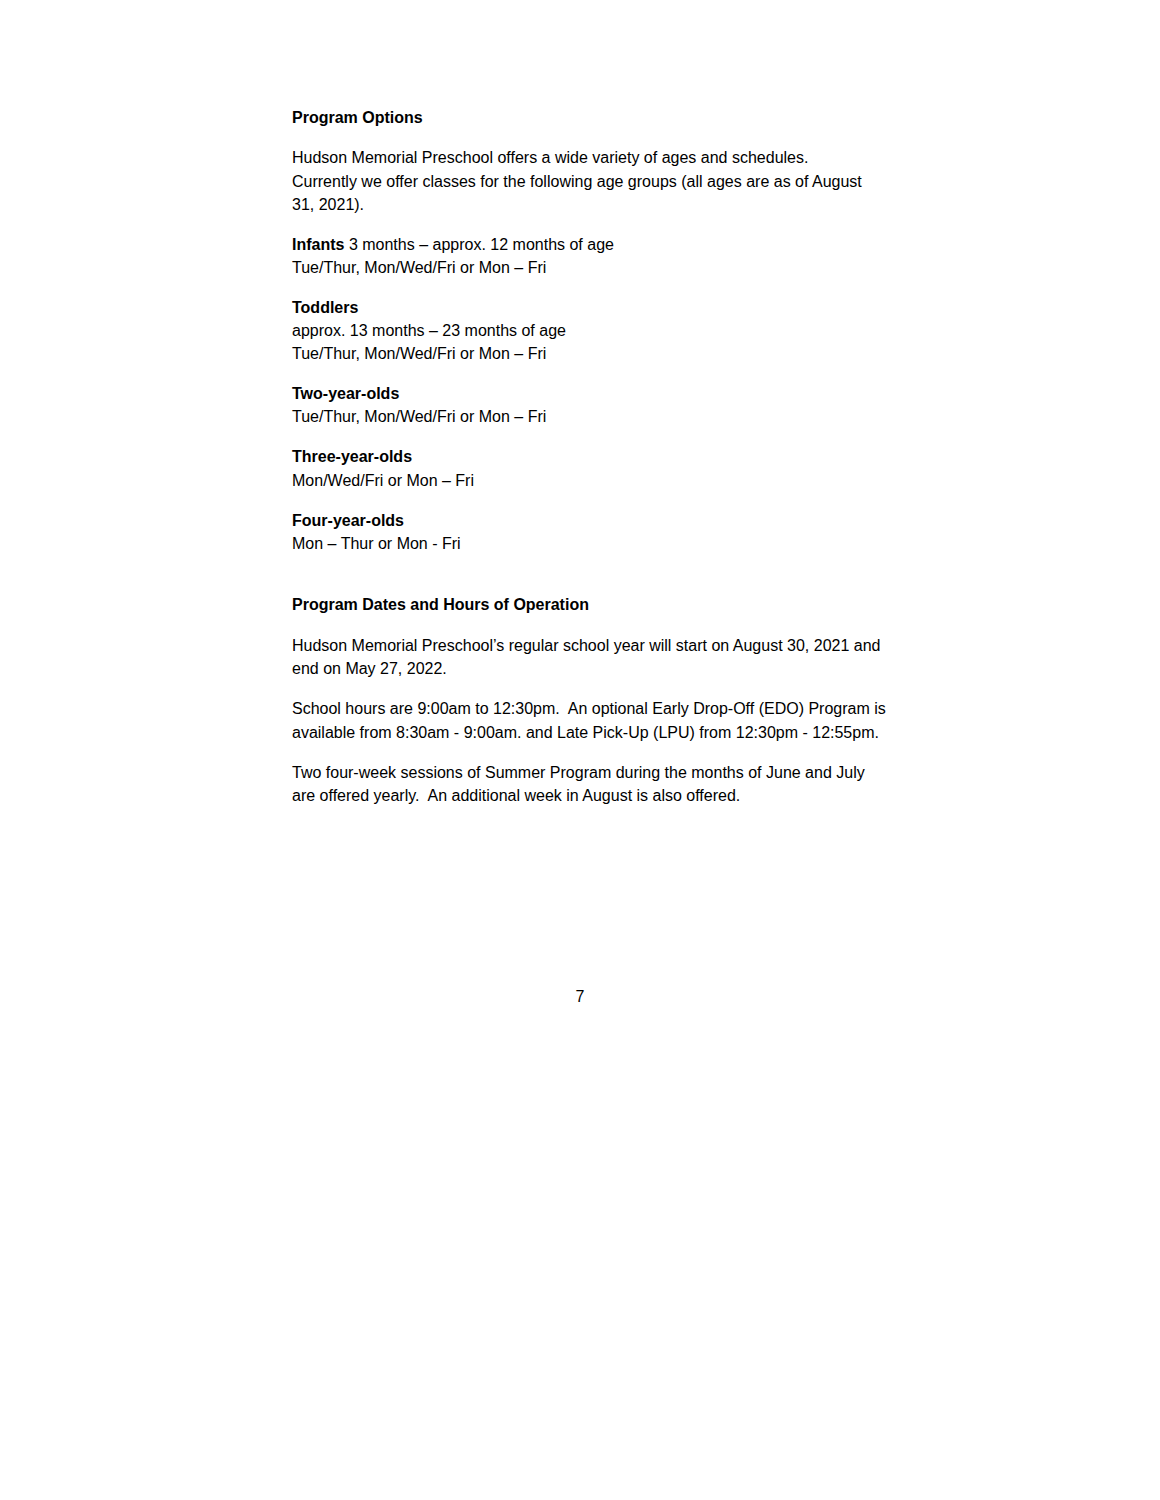Program Options
Hudson Memorial Preschool offers a wide variety of ages and schedules.
Currently we offer classes for the following age groups (all ages are as of August 31, 2021).
Infants 3 months – approx. 12 months of age
Tue/Thur, Mon/Wed/Fri or Mon – Fri
Toddlers
approx. 13 months – 23 months of age
Tue/Thur, Mon/Wed/Fri or Mon – Fri
Two-year-olds
Tue/Thur, Mon/Wed/Fri or Mon – Fri
Three-year-olds
Mon/Wed/Fri or Mon – Fri
Four-year-olds
Mon – Thur or Mon - Fri
Program Dates and Hours of Operation
Hudson Memorial Preschool’s regular school year will start on August 30, 2021 and end on May 27, 2022.
School hours are 9:00am to 12:30pm. An optional Early Drop-Off (EDO) Program is available from 8:30am - 9:00am. and Late Pick-Up (LPU) from 12:30pm - 12:55pm.
Two four-week sessions of Summer Program during the months of June and July are offered yearly. An additional week in August is also offered.
7